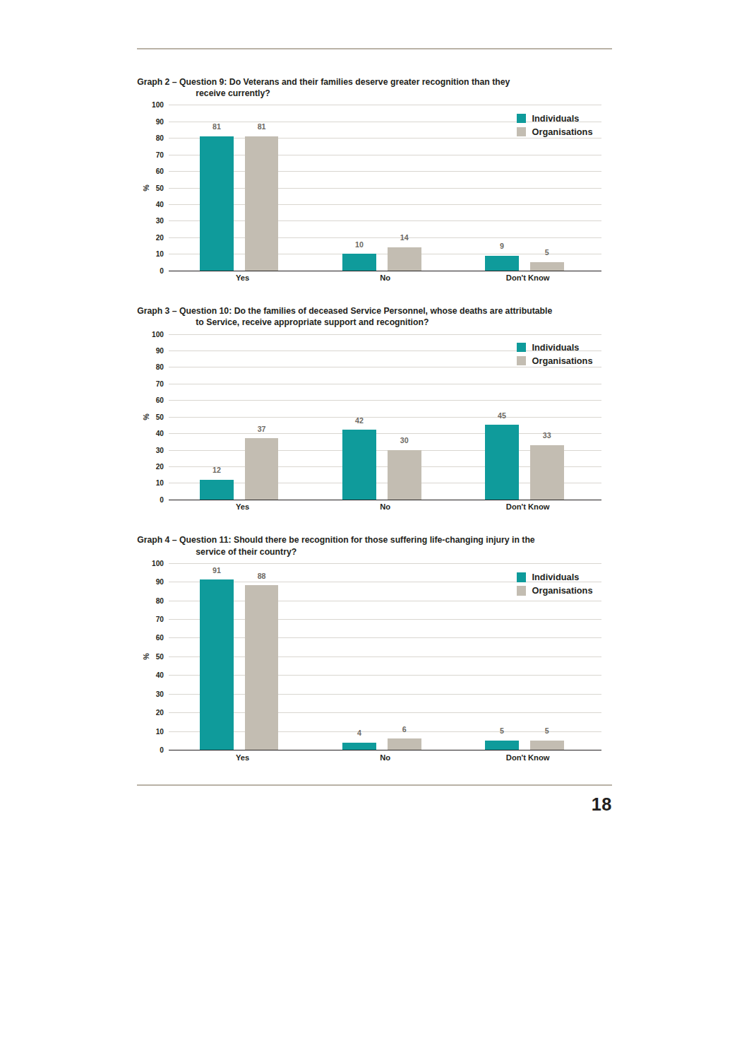Graph 2 – Question 9: Do Veterans and their families deserve greater recognition than they receive currently?
%
100
90
80
70
60
50
40
30
20
10
0
Individuals
Organisations
81
81
10
14
9
5
Yes
No
Don't Know
Graph 3 – Question 10: Do the families of deceased Service Personnel, whose deaths are attributable to Service, receive appropriate support and recognition?
%
100
90
80
70
60
50
40
30
20
10
0
Individuals
Organisations
12
37
42
30
45
33
Yes
No
Don't Know
Graph 4 – Question 11: Should there be recognition for those suffering life-changing injury in the service of their country?
%
100
90
80
70
60
50
40
30
20
10
0
Individuals
Organisations
91
88
4
6
5
5
Yes
No
Don't Know
18